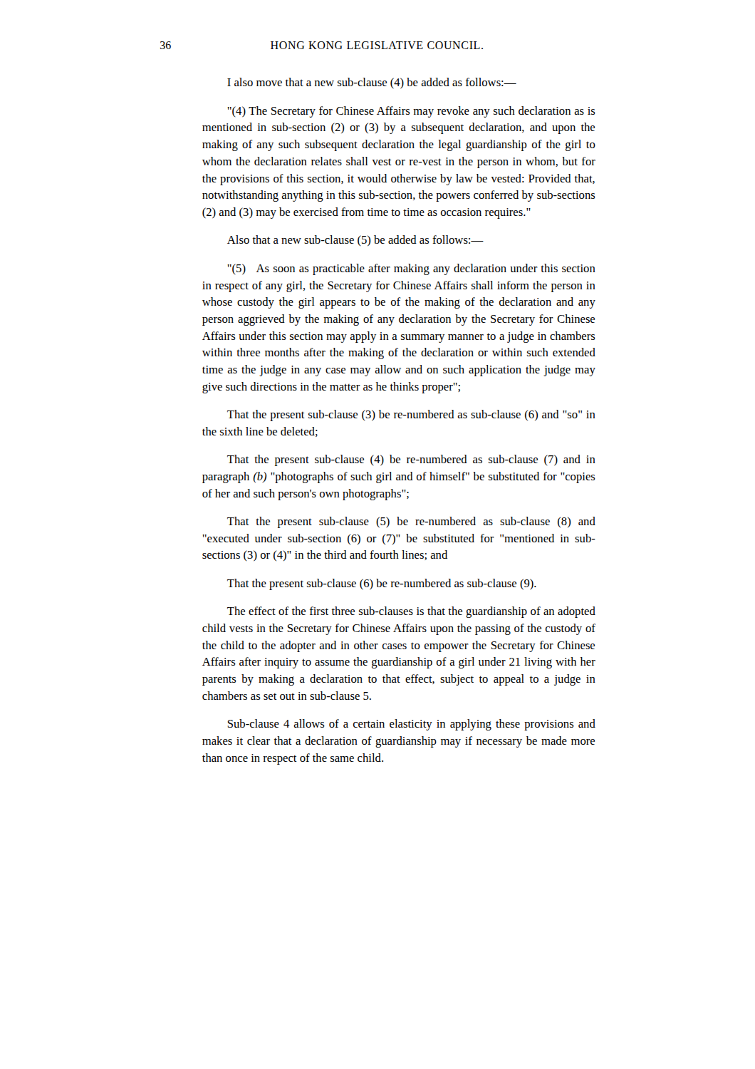36
HONG KONG LEGISLATIVE COUNCIL.
I also move that a new sub-clause (4) be added as follows:—
"(4) The Secretary for Chinese Affairs may revoke any such declaration as is mentioned in sub-section (2) or (3) by a subsequent declaration, and upon the making of any such subsequent declaration the legal guardianship of the girl to whom the declaration relates shall vest or re-vest in the person in whom, but for the provisions of this section, it would otherwise by law be vested: Provided that, notwithstanding anything in this sub-section, the powers conferred by sub-sections (2) and (3) may be exercised from time to time as occasion requires."
Also that a new sub-clause (5) be added as follows:—
"(5) As soon as practicable after making any declaration under this section in respect of any girl, the Secretary for Chinese Affairs shall inform the person in whose custody the girl appears to be of the making of the declaration and any person aggrieved by the making of any declaration by the Secretary for Chinese Affairs under this section may apply in a summary manner to a judge in chambers within three months after the making of the declaration or within such extended time as the judge in any case may allow and on such application the judge may give such directions in the matter as he thinks proper";
That the present sub-clause (3) be re-numbered as sub-clause (6) and "so" in the sixth line be deleted;
That the present sub-clause (4) be re-numbered as sub-clause (7) and in paragraph (b) "photographs of such girl and of himself" be substituted for "copies of her and such person's own photographs";
That the present sub-clause (5) be re-numbered as sub-clause (8) and "executed under sub-section (6) or (7)" be substituted for "mentioned in sub-sections (3) or (4)" in the third and fourth lines; and
That the present sub-clause (6) be re-numbered as sub-clause (9).
The effect of the first three sub-clauses is that the guardianship of an adopted child vests in the Secretary for Chinese Affairs upon the passing of the custody of the child to the adopter and in other cases to empower the Secretary for Chinese Affairs after inquiry to assume the guardianship of a girl under 21 living with her parents by making a declaration to that effect, subject to appeal to a judge in chambers as set out in sub-clause 5.
Sub-clause 4 allows of a certain elasticity in applying these provisions and makes it clear that a declaration of guardianship may if necessary be made more than once in respect of the same child.